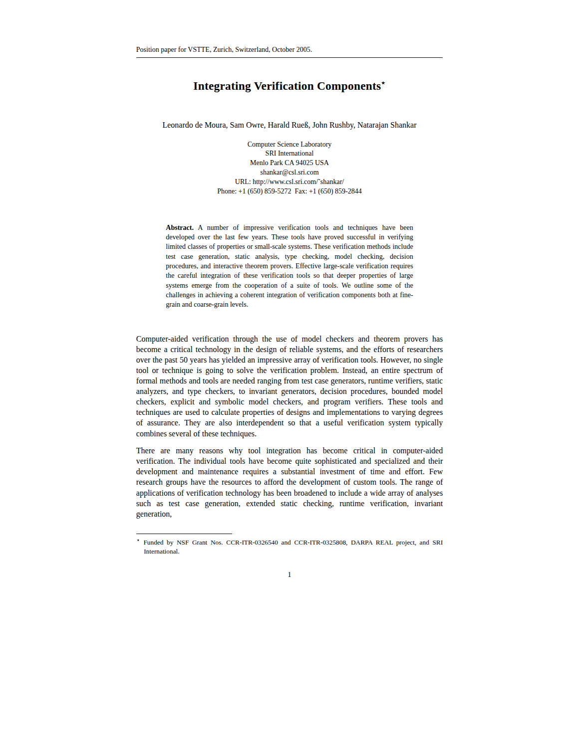Position paper for VSTTE, Zurich, Switzerland, October 2005.
Integrating Verification Components⋆
Leonardo de Moura, Sam Owre, Harald Rueß, John Rushby, Natarajan Shankar
Computer Science Laboratory
SRI International
Menlo Park CA 94025 USA
shankar@csl.sri.com
URL: http://www.csl.sri.com/˜shankar/
Phone: +1 (650) 859-5272 Fax: +1 (650) 859-2844
Abstract. A number of impressive verification tools and techniques have been developed over the last few years. These tools have proved successful in verifying limited classes of properties or small-scale systems. These verification methods include test case generation, static analysis, type checking, model checking, decision procedures, and interactive theorem provers. Effective large-scale verification requires the careful integration of these verification tools so that deeper properties of large systems emerge from the cooperation of a suite of tools. We outline some of the challenges in achieving a coherent integration of verification components both at fine-grain and coarse-grain levels.
Computer-aided verification through the use of model checkers and theorem provers has become a critical technology in the design of reliable systems, and the efforts of researchers over the past 50 years has yielded an impressive array of verification tools. However, no single tool or technique is going to solve the verification problem. Instead, an entire spectrum of formal methods and tools are needed ranging from test case generators, runtime verifiers, static analyzers, and type checkers, to invariant generators, decision procedures, bounded model checkers, explicit and symbolic model checkers, and program verifiers. These tools and techniques are used to calculate properties of designs and implementations to varying degrees of assurance. They are also interdependent so that a useful verification system typically combines several of these techniques.
There are many reasons why tool integration has become critical in computer-aided verification. The individual tools have become quite sophisticated and specialized and their development and maintenance requires a substantial investment of time and effort. Few research groups have the resources to afford the development of custom tools. The range of applications of verification technology has been broadened to include a wide array of analyses such as test case generation, extended static checking, runtime verification, invariant generation,
⋆ Funded by NSF Grant Nos. CCR-ITR-0326540 and CCR-ITR-0325808, DARPA REAL project, and SRI International.
1